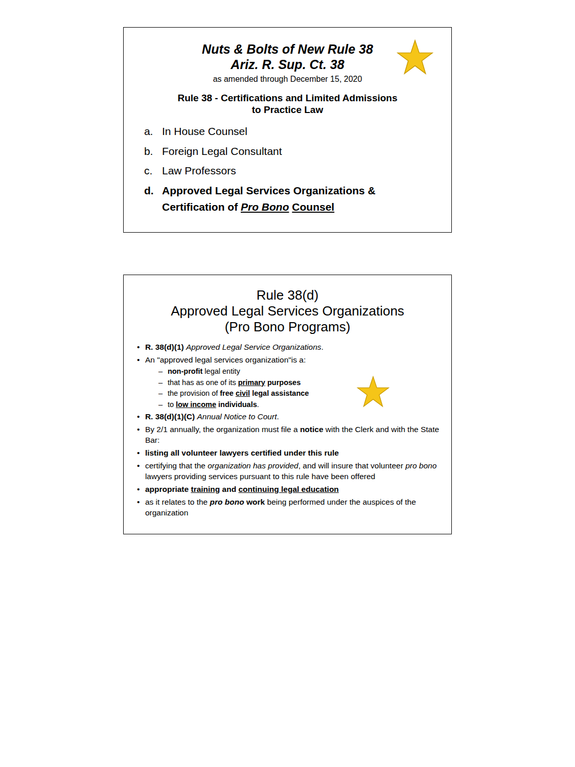Nuts & Bolts of New Rule 38
Ariz. R. Sup. Ct. 38
as amended through December 15, 2020
Rule 38 - Certifications and Limited Admissions
to Practice Law
a. In House Counsel
b. Foreign Legal Consultant
c. Law Professors
d. Approved Legal Services Organizations & Certification of Pro Bono Counsel
Rule 38(d) Approved Legal Services Organizations (Pro Bono Programs)
R. 38(d)(1) Approved Legal Service Organizations.
An "approved legal services organization"is a:
non-profit legal entity
that has as one of its primary purposes
the provision of free civil legal assistance
to low income individuals.
R. 38(d)(1)(C) Annual Notice to Court.
By 2/1 annually, the organization must file a notice with the Clerk and with the State Bar:
listing all volunteer lawyers certified under this rule
certifying that the organization has provided, and will insure that volunteer pro bono lawyers providing services pursuant to this rule have been offered
appropriate training and continuing legal education
as it relates to the pro bono work being performed under the auspices of the organization